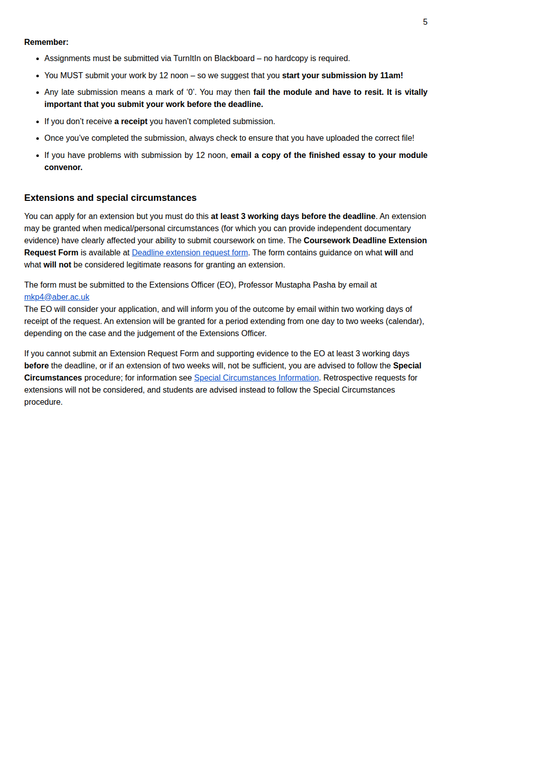5
Remember:
Assignments must be submitted via TurnItIn on Blackboard – no hardcopy is required.
You MUST submit your work by 12 noon – so we suggest that you start your submission by 11am!
Any late submission means a mark of ‘0’. You may then fail the module and have to resit. It is vitally important that you submit your work before the deadline.
If you don’t receive a receipt you haven’t completed submission.
Once you’ve completed the submission, always check to ensure that you have uploaded the correct file!
If you have problems with submission by 12 noon, email a copy of the finished essay to your module convenor.
Extensions and special circumstances
You can apply for an extension but you must do this at least 3 working days before the deadline. An extension may be granted when medical/personal circumstances (for which you can provide independent documentary evidence) have clearly affected your ability to submit coursework on time. The Coursework Deadline Extension Request Form is available at Deadline extension request form. The form contains guidance on what will and what will not be considered legitimate reasons for granting an extension.
The form must be submitted to the Extensions Officer (EO), Professor Mustapha Pasha by email at mkp4@aber.ac.uk
The EO will consider your application, and will inform you of the outcome by email within two working days of receipt of the request. An extension will be granted for a period extending from one day to two weeks (calendar), depending on the case and the judgement of the Extensions Officer.
If you cannot submit an Extension Request Form and supporting evidence to the EO at least 3 working days before the deadline, or if an extension of two weeks will, not be sufficient, you are advised to follow the Special Circumstances procedure; for information see Special Circumstances Information. Retrospective requests for extensions will not be considered, and students are advised instead to follow the Special Circumstances procedure.